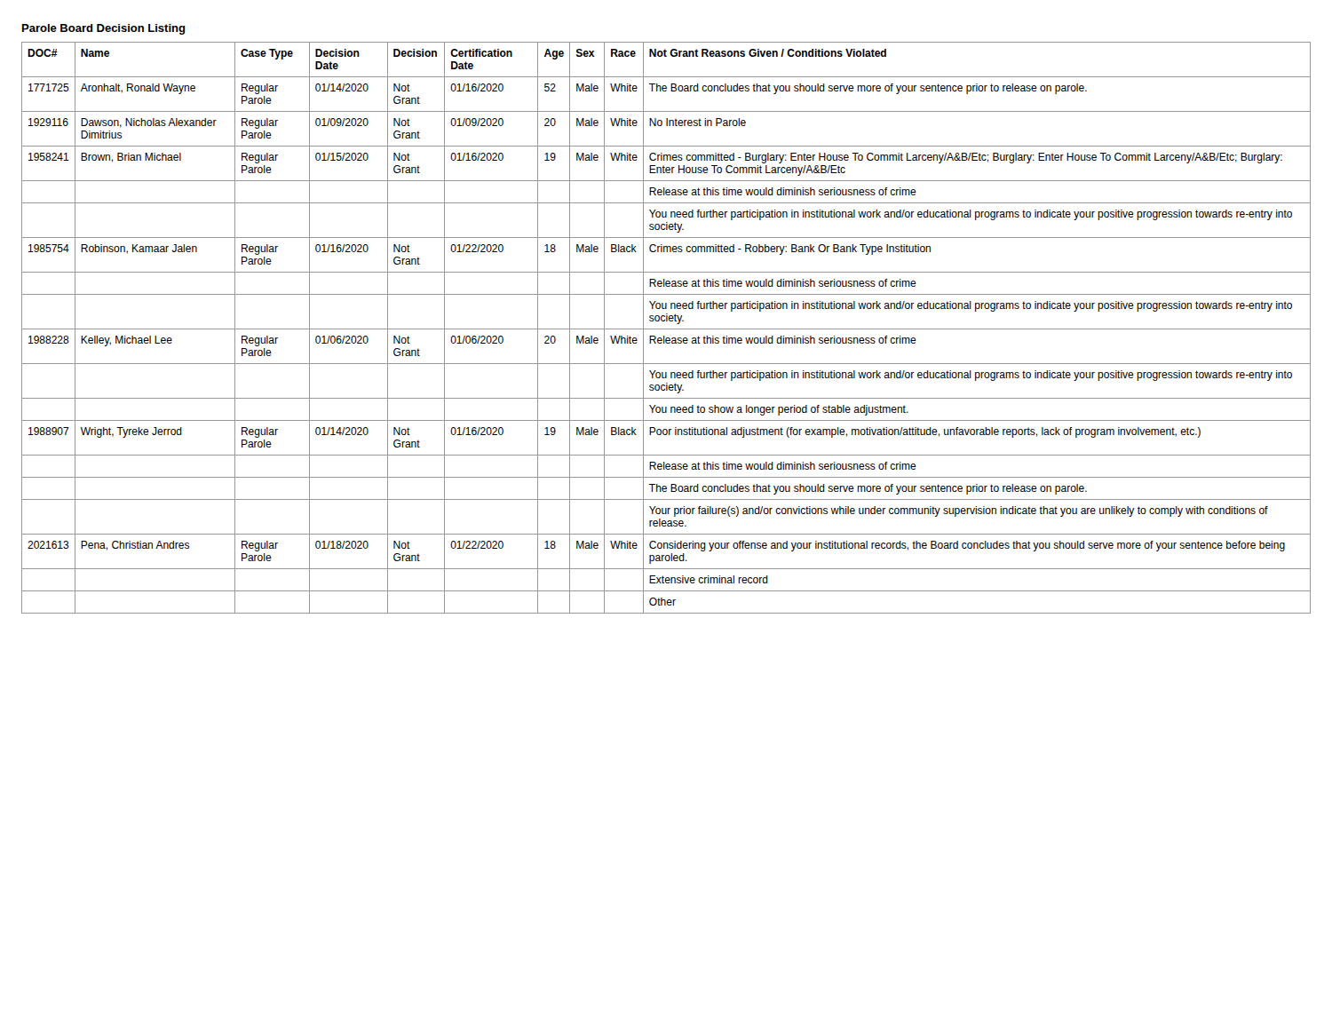Parole Board Decision Listing
| DOC# | Name | Case Type | Decision Date | Decision | Certification Date | Age | Sex | Race | Not Grant Reasons Given / Conditions Violated |
| --- | --- | --- | --- | --- | --- | --- | --- | --- | --- |
| 1771725 | Aronhalt, Ronald Wayne | Regular Parole | 01/14/2020 | Not Grant | 01/16/2020 | 52 | Male | White | The Board concludes that you should serve more of your sentence prior to release on parole. |
| 1929116 | Dawson, Nicholas Alexander Dimitrius | Regular Parole | 01/09/2020 | Not Grant | 01/09/2020 | 20 | Male | White | No Interest in Parole |
| 1958241 | Brown, Brian Michael | Regular Parole | 01/15/2020 | Not Grant | 01/16/2020 | 19 | Male | White | Crimes committed - Burglary: Enter House To Commit Larceny/A&B/Etc; Burglary: Enter House To Commit Larceny/A&B/Etc; Burglary: Enter House To Commit Larceny/A&B/Etc |
| | | | | | | | | | Release at this time would diminish seriousness of crime |
| | | | | | | | | | You need further participation in institutional work and/or educational programs to indicate your positive progression towards re-entry into society. |
| 1985754 | Robinson, Kamaar Jalen | Regular Parole | 01/16/2020 | Not Grant | 01/22/2020 | 18 | Male | Black | Crimes committed - Robbery: Bank Or Bank Type Institution |
| | | | | | | | | | Release at this time would diminish seriousness of crime |
| | | | | | | | | | You need further participation in institutional work and/or educational programs to indicate your positive progression towards re-entry into society. |
| 1988228 | Kelley, Michael Lee | Regular Parole | 01/06/2020 | Not Grant | 01/06/2020 | 20 | Male | White | Release at this time would diminish seriousness of crime |
| | | | | | | | | | You need further participation in institutional work and/or educational programs to indicate your positive progression towards re-entry into society. |
| | | | | | | | | | You need to show a longer period of stable adjustment. |
| 1988907 | Wright, Tyreke Jerrod | Regular Parole | 01/14/2020 | Not Grant | 01/16/2020 | 19 | Male | Black | Poor institutional adjustment (for example, motivation/attitude, unfavorable reports, lack of program involvement, etc.) |
| | | | | | | | | | Release at this time would diminish seriousness of crime |
| | | | | | | | | | The Board concludes that you should serve more of your sentence prior to release on parole. |
| | | | | | | | | | Your prior failure(s) and/or convictions while under community supervision indicate that you are unlikely to comply with conditions of release. |
| 2021613 | Pena, Christian Andres | Regular Parole | 01/18/2020 | Not Grant | 01/22/2020 | 18 | Male | White | Considering your offense and your institutional records, the Board concludes that you should serve more of your sentence before being paroled. |
| | | | | | | | | | Extensive criminal record |
| | | | | | | | | | Other |